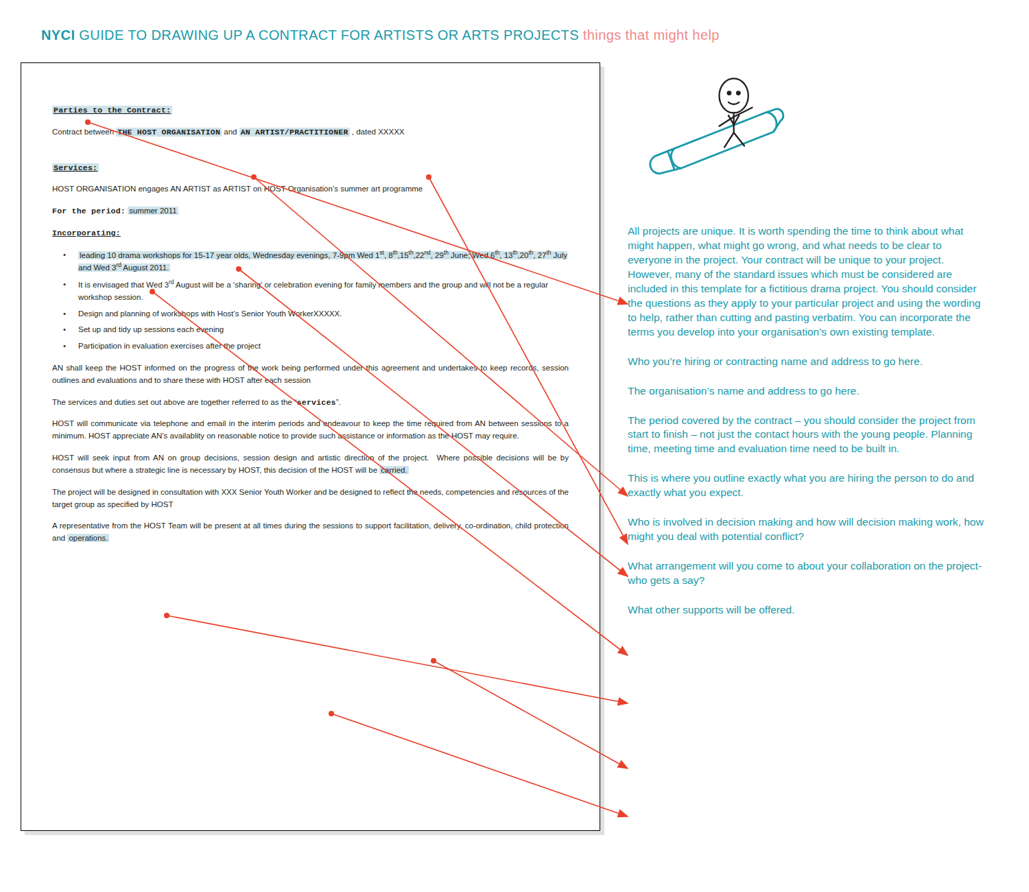NYCI GUIDE TO DRAWING UP A CONTRACT FOR ARTISTS OR ARTS PROJECTS things that might help
Parties to the Contract:
Contract between THE HOST ORGANISATION and AN ARTIST/PRACTITIONER , dated XXXXX
Services:
HOST ORGANISATION engages AN ARTIST as ARTIST on HOST Organisation’s summer art programme
For the period: summer 2011
Incorporating:
leading 10 drama workshops for 15-17 year olds, Wednesday evenings, 7-9pm Wed 1st, 8th,15th,22nd, 29th June; Wed 6th, 13th,20th, 27th July and Wed 3rd August 2011.
It is envisaged that Wed 3rd August will be a ‘sharing’ or celebration evening for family members and the group and will not be a regular workshop session.
Design and planning of workshops with Host’s Senior Youth WorkerXXXXX.
Set up and tidy up sessions each evening
Participation in evaluation exercises after the project
AN shall keep the HOST informed on the progress of the work being performed under this agreement and undertakes to keep records, session outlines and evaluations and to share these with HOST after each session
The services and duties set out above are together referred to as the “services”.
HOST will communicate via telephone and email in the interim periods and endeavour to keep the time required from AN between sessions to a minimum. HOST appreciate AN’s availablity on reasonable notice to provide such assistance or information as the HOST may require.
HOST will seek input from AN on group decisions, session design and artistic direction of the project. Where possible decisions will be by consensus but where a strategic line is necessary by HOST, this decision of the HOST will be carried.
The project will be designed in consultation with XXX Senior Youth Worker and be designed to reflect the needs, competencies and resources of the target group as specified by HOST
A representative from the HOST Team will be present at all times during the sessions to support facilitation, delivery, co-ordination, child protection and operations.
All projects are unique. It is worth spending the time to think about what might happen, what might go wrong, and what needs to be clear to everyone in the project. Your contract will be unique to your project. However, many of the standard issues which must be considered are included in this template for a fictitious drama project. You should consider the questions as they apply to your particular project and using the wording to help, rather than cutting and pasting verbatim. You can incorporate the terms you develop into your organisation’s own existing template.
Who you’re hiring or contracting name and address to go here.
The organisation’s name and address to go here.
The period covered by the contract – you should consider the project from start to finish – not just the contact hours with the young people. Planning time, meeting time and evaluation time need to be built in.
This is where you outline exactly what you are hiring the person to do and exactly what you expect.
Who is involved in decision making and how will decision making work, how might you deal with potential conflict?
What arrangement will you come to about your collaboration on the project- who gets a say?
What other supports will be offered.